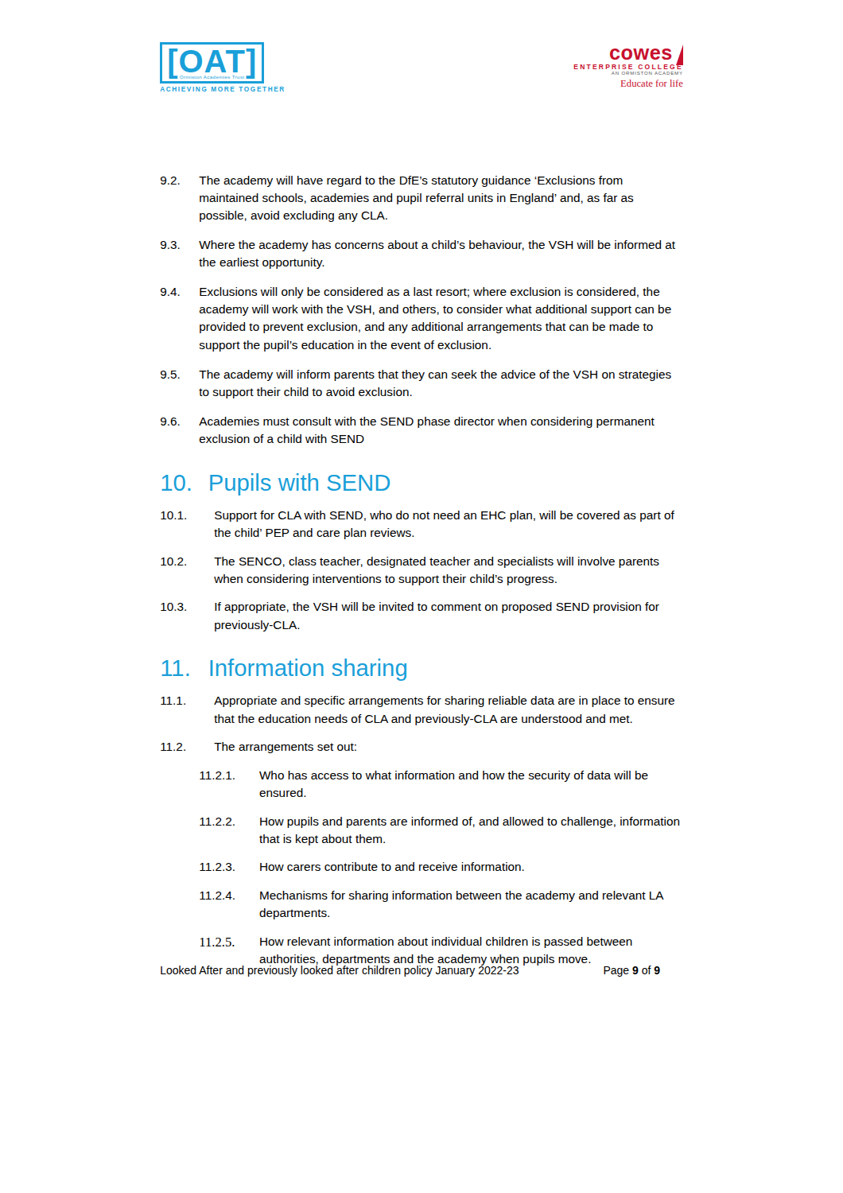[OAT] Ormiston Academies Trust
ACHIEVING MORE TOGETHER
cowes
ENTERPRISE COLLEGE
AN ORMISTON ACADEMY
Educate for life
9.2. The academy will have regard to the DfE’s statutory guidance ‘Exclusions from maintained schools, academies and pupil referral units in England’ and, as far as possible, avoid excluding any CLA.
9.3. Where the academy has concerns about a child’s behaviour, the VSH will be informed at the earliest opportunity.
9.4. Exclusions will only be considered as a last resort; where exclusion is considered, the academy will work with the VSH, and others, to consider what additional support can be provided to prevent exclusion, and any additional arrangements that can be made to support the pupil’s education in the event of exclusion.
9.5. The academy will inform parents that they can seek the advice of the VSH on strategies to support their child to avoid exclusion.
9.6. Academies must consult with the SEND phase director when considering permanent exclusion of a child with SEND
10. Pupils with SEND
10.1. Support for CLA with SEND, who do not need an EHC plan, will be covered as part of the child’ PEP and care plan reviews.
10.2. The SENCO, class teacher, designated teacher and specialists will involve parents when considering interventions to support their child’s progress.
10.3. If appropriate, the VSH will be invited to comment on proposed SEND provision for previously-CLA.
11. Information sharing
11.1. Appropriate and specific arrangements for sharing reliable data are in place to ensure that the education needs of CLA and previously-CLA are understood and met.
11.2. The arrangements set out:
11.2.1. Who has access to what information and how the security of data will be ensured.
11.2.2. How pupils and parents are informed of, and allowed to challenge, information that is kept about them.
11.2.3. How carers contribute to and receive information.
11.2.4. Mechanisms for sharing information between the academy and relevant LA departments.
11.2.5. How relevant information about individual children is passed between authorities, departments and the academy when pupils move.
Looked After and previously looked after children policy January 2022-23
Page 9 of 9